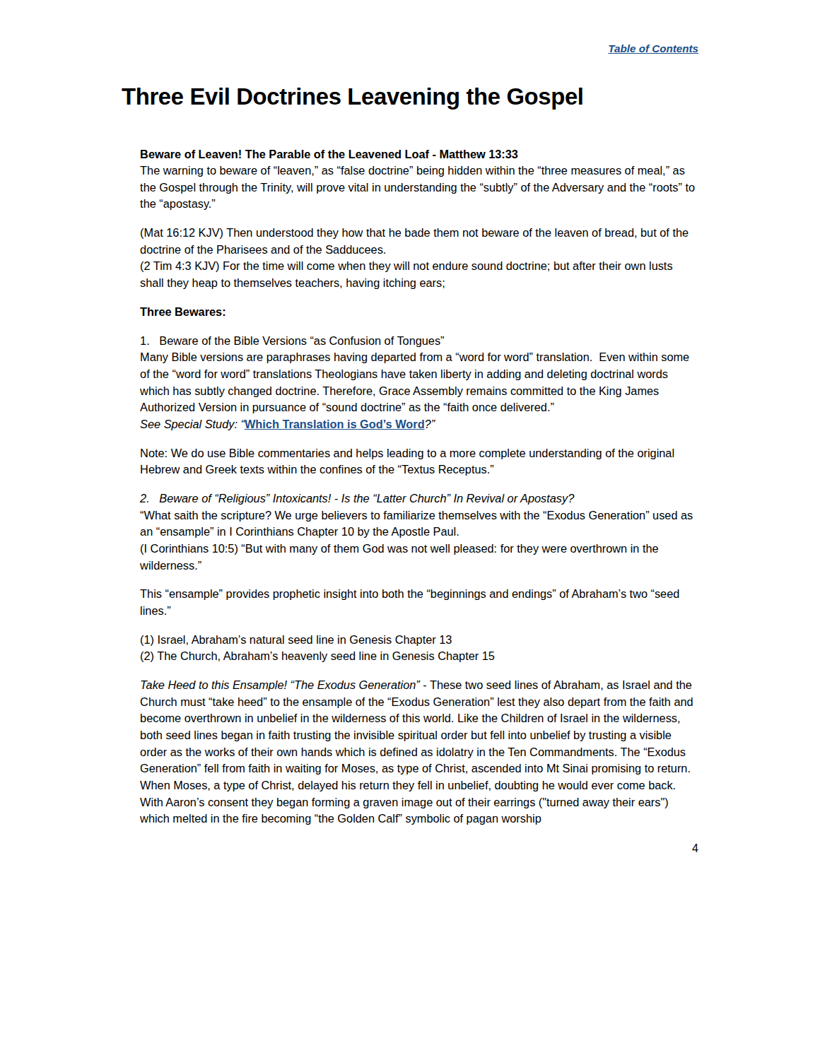Table of Contents
Three Evil Doctrines Leavening the Gospel
Beware of Leaven! The Parable of the Leavened Loaf - Matthew 13:33
The warning to beware of “leaven,” as “false doctrine” being hidden within the “three measures of meal,” as the Gospel through the Trinity, will prove vital in understanding the “subtly” of the Adversary and the “roots” to the “apostasy.”
(Mat 16:12 KJV) Then understood they how that he bade them not beware of the leaven of bread, but of the doctrine of the Pharisees and of the Sadducees.
(2 Tim 4:3 KJV) For the time will come when they will not endure sound doctrine; but after their own lusts shall they heap to themselves teachers, having itching ears;
Three Bewares:
1. Beware of the Bible Versions “as Confusion of Tongues”
Many Bible versions are paraphrases having departed from a “word for word” translation. Even within some of the “word for word” translations Theologians have taken liberty in adding and deleting doctrinal words which has subtly changed doctrine. Therefore, Grace Assembly remains committed to the King James Authorized Version in pursuance of “sound doctrine” as the “faith once delivered.”
See Special Study: “Which Translation is God’s Word?”
Note: We do use Bible commentaries and helps leading to a more complete understanding of the original Hebrew and Greek texts within the confines of the “Textus Receptus.”
2. Beware of “Religious” Intoxicants! - Is the “Latter Church” In Revival or Apostasy?
“What saith the scripture? We urge believers to familiarize themselves with the “Exodus Generation” used as an “ensample” in I Corinthians Chapter 10 by the Apostle Paul.
(I Corinthians 10:5) “But with many of them God was not well pleased: for they were overthrown in the wilderness.”
This “ensample” provides prophetic insight into both the “beginnings and endings” of Abraham’s two “seed lines.”
(1) Israel, Abraham’s natural seed line in Genesis Chapter 13
(2) The Church, Abraham’s heavenly seed line in Genesis Chapter 15
Take Heed to this Ensample! “The Exodus Generation” - These two seed lines of Abraham, as Israel and the Church must “take heed” to the ensample of the “Exodus Generation” lest they also depart from the faith and become overthrown in unbelief in the wilderness of this world. Like the Children of Israel in the wilderness, both seed lines began in faith trusting the invisible spiritual order but fell into unbelief by trusting a visible order as the works of their own hands which is defined as idolatry in the Ten Commandments. The “Exodus Generation” fell from faith in waiting for Moses, as type of Christ, ascended into Mt Sinai promising to return. When Moses, a type of Christ, delayed his return they fell in unbelief, doubting he would ever come back. With Aaron’s consent they began forming a graven image out of their earrings ("turned away their ears") which melted in the fire becoming “the Golden Calf” symbolic of pagan worship
4